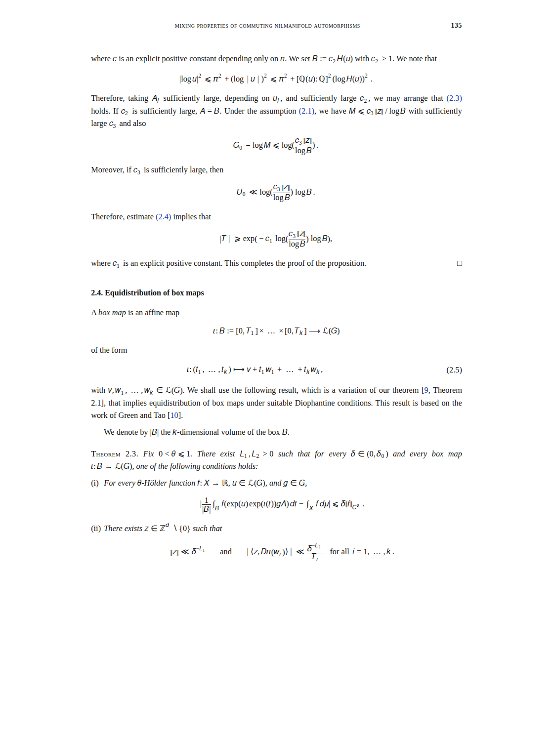mixing properties of commuting nilmanifold automorphisms 135
where c is an explicit positive constant depending only on n. We set B:=c2H(u) with c2>1. We note that
|logu|2 ⩽ π2 + (log|u|)2 ⩽ π2 + [ℚ(u):ℚ]2 (logH(u))2 .
Therefore, taking Ai sufficiently large, depending on ui, and sufficiently large c2, we may arrange that (2.3) holds. If c2 is sufficiently large, A=B. Under the assumption (2.1), we have M⩽c3‖z‖/logB with sufficiently large c3 and also
G0 = logM ⩽ log ( c3‖z‖ logB ) .
Moreover, if c3 is sufficiently large, then
U0 ≪ log ( c3‖z‖ logB ) logB .
Therefore, estimate (2.4) implies that
|T| ⩾ exp ( −c1 log ( c3‖z‖ logB ) logB ) ,
where c1 is an explicit positive constant. This completes the proof of the proposition. □
2.4. Equidistribution of box maps
A box map is an affine map
ι:B := [0,T1] ×…× [0,Tk] ⟶ ℒ(G)
of the form
ι: (t1,…,tk) ⟼ v+t1w1 +…+ tkwk , (2.5)
with v,w1,…,wk∈ℒ(G). We shall use the following result, which is a variation of our theorem [9, Theorem 2.1], that implies equidistribution of box maps under suitable Diophantine conditions. This result is based on the work of Green and Tao [10].
We denote by |B| the k-dimensional volume of the box B.
Theorem 2.3. Fix 0<θ⩽1. There exist L1,L2>0 such that for every δ∈(0,δ0) and every box map ι:B→ℒ(G), one of the following conditions holds:
For every θ-Hölder function f:X→ℝ, u∈ℒ(G), and g∈G,
| 1 |B| ∫B f(exp(u) exp(ι(t)) gΛ) dt − ∫X fdμ | ⩽ δ ‖f‖Cθ .
There exists z∈ℤd∖{0} such that
‖z‖ ≪ δ−L1 and |⟨z,Dπ(wi)⟩| ≪ δ−L2 Ti for all i=1,…,k .